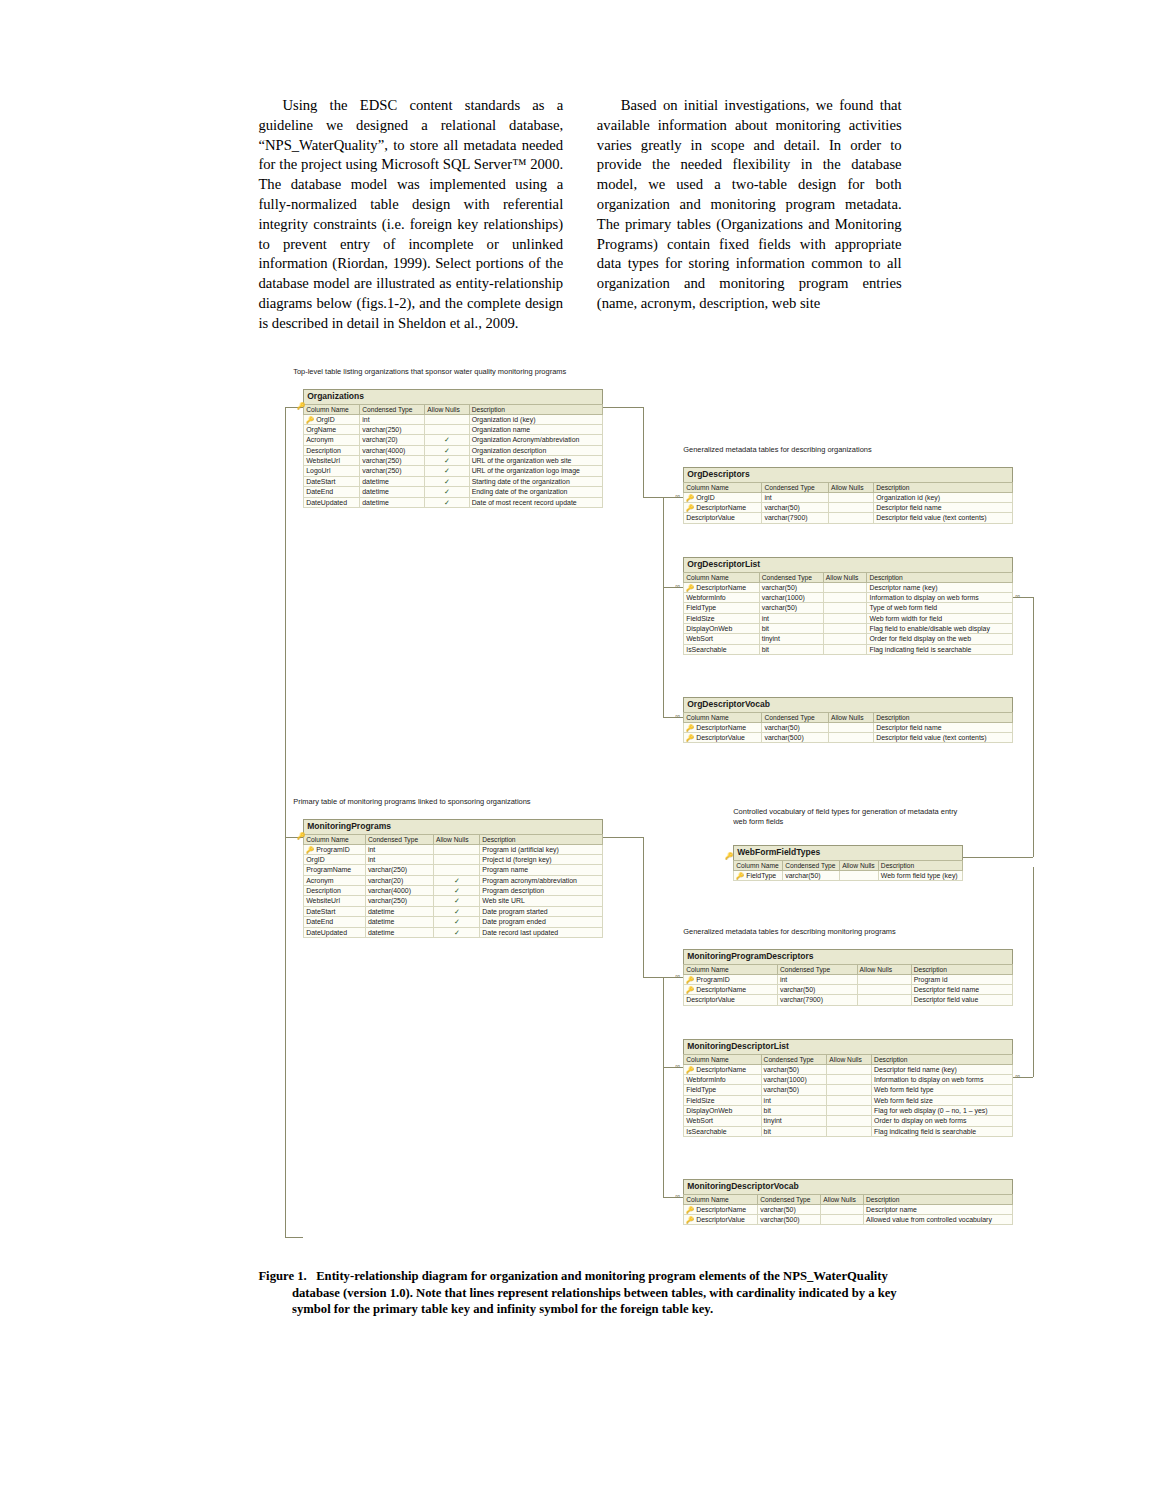Using the EDSC content standards as a guideline we designed a relational database, “NPS_WaterQuality”, to store all metadata needed for the project using Microsoft SQL Server™ 2000. The database model was implemented using a fully-normalized table design with referential integrity constraints (i.e. foreign key relationships) to prevent entry of incomplete or unlinked information (Riordan, 1999). Select portions of the database model are illustrated as entity-relationship diagrams below (figs.1-2), and the complete design is described in detail in Sheldon et al., 2009.
Based on initial investigations, we found that available information about monitoring activities varies greatly in scope and detail. In order to provide the needed flexibility in the database model, we used a two-table design for both organization and monitoring program metadata. The primary tables (Organizations and Monitoring Programs) contain fixed fields with appropriate data types for storing information common to all organization and monitoring program entries (name, acronym, description, web site
Top-level table listing organizations that sponsor water quality monitoring programs
Organizations
| Column Name | Condensed Type | Allow Nulls | Description |
| --- | --- | --- | --- |
| OrgID | int | | Organization id (key) |
| OrgName | varchar(250) | | Organization name |
| Acronym | varchar(20) | ✓ | Organization Acronym/abbreviation |
| Description | varchar(4000) | ✓ | Organization description |
| WebsiteUrl | varchar(250) | ✓ | URL of the organization web site |
| LogoUrl | varchar(250) | ✓ | URL of the organization logo image |
| DateStart | datetime | ✓ | Starting date of the organization |
| DateEnd | datetime | ✓ | Ending date of the organization |
| DateUpdated | datetime | ✓ | Date of most recent record update |
Generalized metadata tables for describing organizations
OrgDescriptors
| Column Name | Condensed Type | Allow Nulls | Description |
| --- | --- | --- | --- |
| OrgID | int | | Organization id (key) |
| DescriptorName | varchar(50) | | Descriptor field name |
| DescriptorValue | varchar(7900) | | Descriptor field value (text contents) |
OrgDescriptorList
| Column Name | Condensed Type | Allow Nulls | Description |
| --- | --- | --- | --- |
| DescriptorName | varchar(50) | | Descriptor name (key) |
| WebformInfo | varchar(1000) | | Information to display on web forms |
| FieldType | varchar(50) | | Type of web form field |
| FieldSize | int | | Web form width for field |
| DisplayOnWeb | bit | | Flag field to enable/disable web display |
| WebSort | tinyint | | Order for field display on the web |
| IsSearchable | bit | | Flag indicating field is searchable |
OrgDescriptorVocab
| Column Name | Condensed Type | Allow Nulls | Description |
| --- | --- | --- | --- |
| DescriptorName | varchar(50) | | Descriptor field name |
| DescriptorValue | varchar(500) | | Descriptor field value (text contents) |
Primary table of monitoring programs linked to sponsoring organizations
MonitoringPrograms
| Column Name | Condensed Type | Allow Nulls | Description |
| --- | --- | --- | --- |
| ProgramID | int | | Program id (artificial key) |
| OrgID | int | | Project id (foreign key) |
| ProgramName | varchar(250) | | Program name |
| Acronym | varchar(20) | ✓ | Program acronym/abbreviation |
| Description | varchar(4000) | ✓ | Program description |
| WebsiteUrl | varchar(250) | ✓ | Web site URL |
| DateStart | datetime | ✓ | Date program started |
| DateEnd | datetime | ✓ | Date program ended |
| DateUpdated | datetime | ✓ | Date record last updated |
Controlled vocabulary of field types for generation of metadata entry web form fields
WebFormFieldTypes
| Column Name | Condensed Type | Allow Nulls | Description |
| --- | --- | --- | --- |
| FieldType | varchar(50) | | Web form field type (key) |
Generalized metadata tables for describing monitoring programs
MonitoringProgramDescriptors
| Column Name | Condensed Type | Allow Nulls | Description |
| --- | --- | --- | --- |
| ProgramID | int | | Program id |
| DescriptorName | varchar(50) | | Descriptor field name |
| DescriptorValue | varchar(7900) | | Descriptor field value |
MonitoringDescriptorList
| Column Name | Condensed Type | Allow Nulls | Description |
| --- | --- | --- | --- |
| DescriptorName | varchar(50) | | Descriptor field name (key) |
| WebformInfo | varchar(1000) | | Information to display on web forms |
| FieldType | varchar(50) | | Web form field type |
| FieldSize | int | | Web form field size |
| DisplayOnWeb | bit | | Flag for web display (0 – no, 1 – yes) |
| WebSort | tinyint | | Order to display on web forms |
| IsSearchable | bit | | Flag indicating field is searchable |
MonitoringDescriptorVocab
| Column Name | Condensed Type | Allow Nulls | Description |
| --- | --- | --- | --- |
| DescriptorName | varchar(50) | | Descriptor name |
| DescriptorValue | varchar(500) | | Allowed value from controlled vocabulary |
🔑
🔑
∞
∞
∞
∞
∞
∞
∞
∞
🔑
Figure 1. Entity-relationship diagram for organization and monitoring program elements of the NPS_WaterQuality database (version 1.0). Note that lines represent relationships between tables, with cardinality indicated by a key symbol for the primary table key and infinity symbol for the foreign table key.